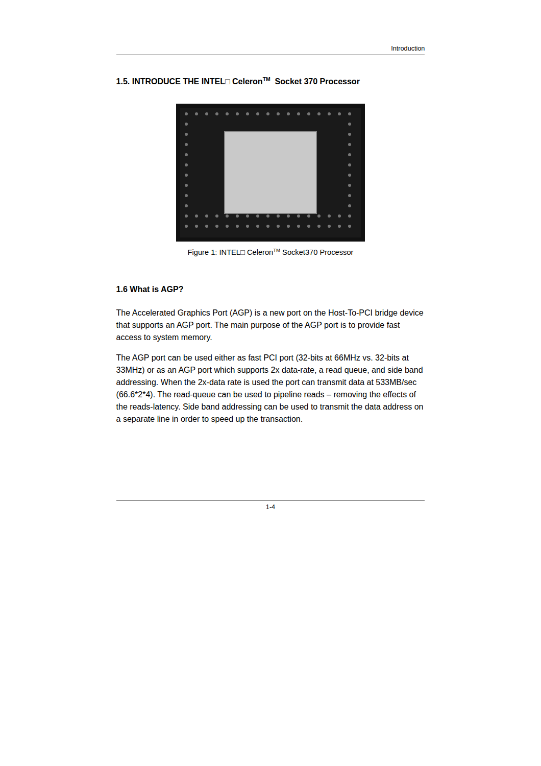Introduction
1.5. INTRODUCE THE INTEL□ CeleronTM Socket 370 Processor
Figure 1: INTEL□ CeleronTM Socket370 Processor
1.6 What is AGP?
The Accelerated Graphics Port (AGP) is a new port on the Host-To-PCI bridge device that supports an AGP port. The main purpose of the AGP port is to provide fast access to system memory.
The AGP port can be used either as fast PCI port (32-bits at 66MHz vs. 32-bits at 33MHz) or as an AGP port which supports 2x data-rate, a read queue, and side band addressing. When the 2x-data rate is used the port can transmit data at 533MB/sec (66.6*2*4). The read-queue can be used to pipeline reads – removing the effects of the reads-latency. Side band addressing can be used to transmit the data address on a separate line in order to speed up the transaction.
1-4